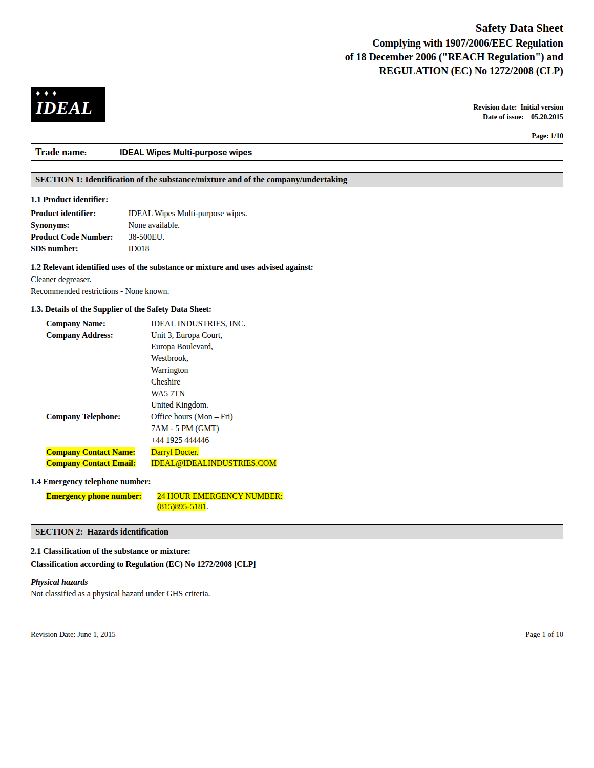Safety Data Sheet
Complying with 1907/2006/EEC Regulation
of 18 December 2006 ("REACH Regulation") and
REGULATION (EC) No 1272/2008 (CLP)
♦ ♦ ♦ IDEAL®
Revision date: Initial version
Date of issue: 05.20.2015
Page: 1/10
Trade name: IDEAL Wipes Multi-purpose wipes
SECTION 1: Identification of the substance/mixture and of the company/undertaking
1.1 Product identifier:
| Product identifier: | IDEAL Wipes Multi-purpose wipes. |
| Synonyms: | None available. |
| Product Code Number: | 38-500EU. |
| SDS number: | ID018 |
1.2 Relevant identified uses of the substance or mixture and uses advised against:
Cleaner degreaser.
Recommended restrictions - None known.
1.3. Details of the Supplier of the Safety Data Sheet:
| Company Name: | IDEAL INDUSTRIES, INC. |
| Company Address: | Unit 3, Europa Court, |
| | Europa Boulevard, |
| | Westbrook, |
| | Warrington |
| | Cheshire |
| | WA5 7TN |
| | United Kingdom. |
| Company Telephone: | Office hours (Mon – Fri) |
| | 7AM - 5 PM (GMT) |
| | +44 1925 444446 |
| Company Contact Name: | Darryl Docter. |
| Company Contact Email: | IDEAL@IDEALINDUSTRIES.COM |
1.4 Emergency telephone number:
| Emergency phone number: | 24 HOUR EMERGENCY NUMBER: (815)895-5181 . |
SECTION 2: Hazards identification
2.1 Classification of the substance or mixture:
Classification according to Regulation (EC) No 1272/2008 [CLP]
Physical hazards
Not classified as a physical hazard under GHS criteria.
Revision Date: June 1, 2015
Page 1 of 10